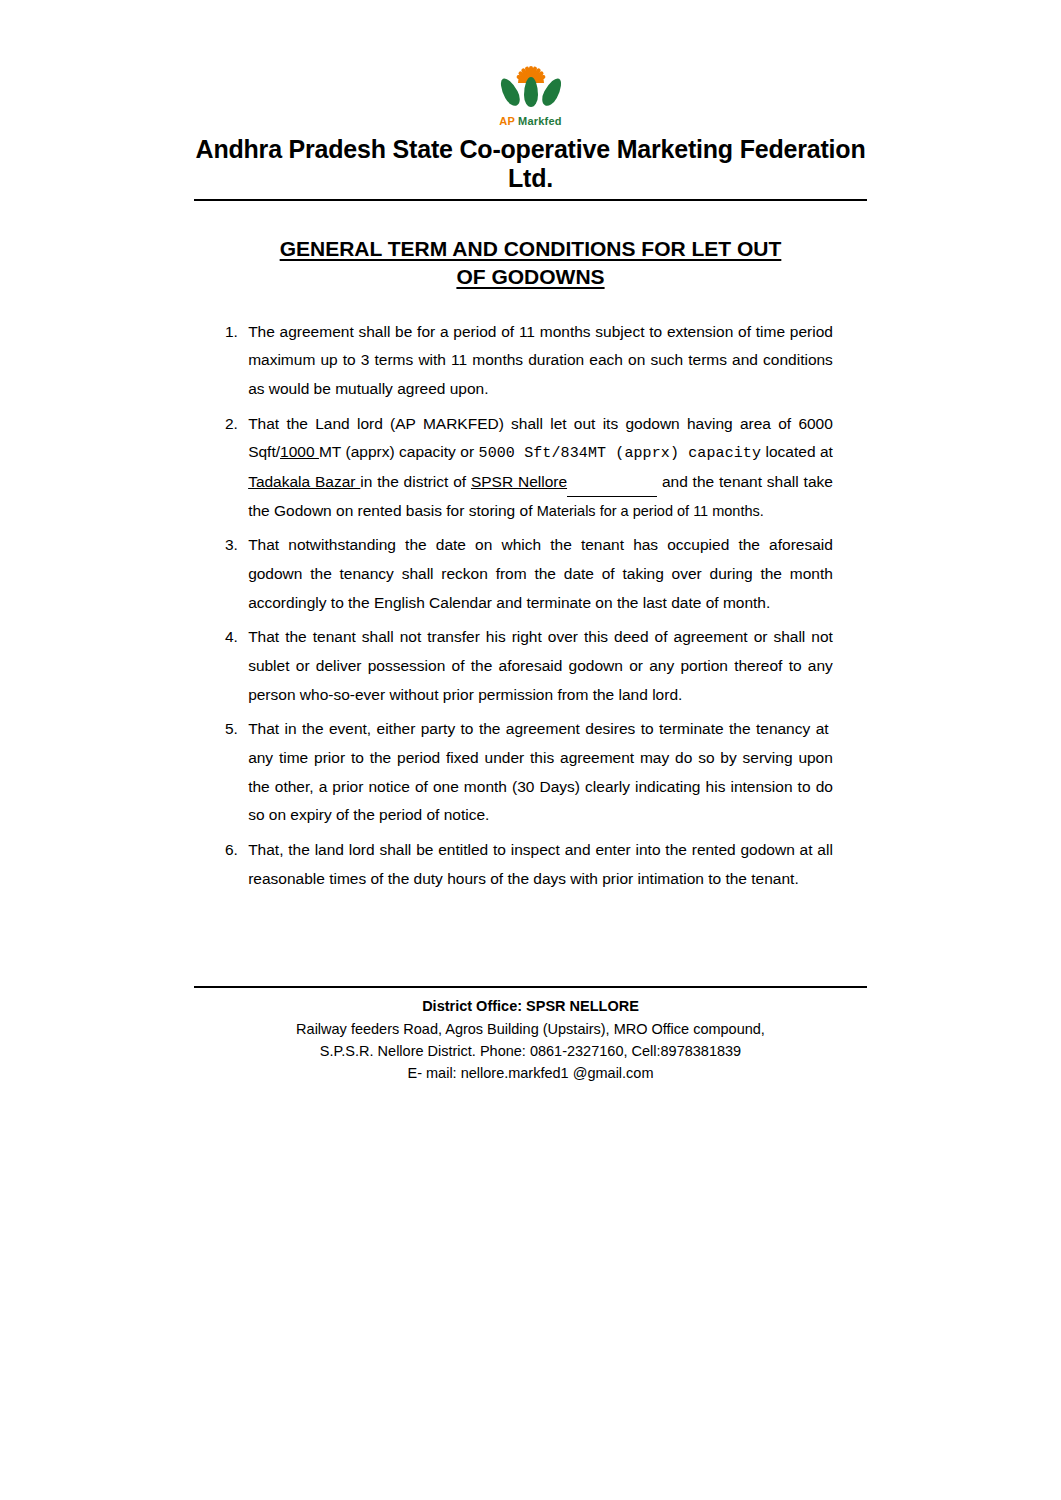AP Markfed
Andhra Pradesh State Co-operative Marketing Federation Ltd.
GENERAL TERM AND CONDITIONS FOR LET OUT OF GODOWNS
The agreement shall be for a period of 11 months subject to extension of time period maximum up to 3 terms with 11 months duration each on such terms and conditions as would be mutually agreed upon.
That the Land lord (AP MARKFED) shall let out its godown having area of 6000 Sqft/1000 MT (apprx) capacity or 5000 Sft/834MT (apprx) capacity located at Tadakala Bazar in the district of SPSR Nellore and the tenant shall take the Godown on rented basis for storing of Materials for a period of 11 months.
That notwithstanding the date on which the tenant has occupied the aforesaid godown the tenancy shall reckon from the date of taking over during the month accordingly to the English Calendar and terminate on the last date of month.
That the tenant shall not transfer his right over this deed of agreement or shall not sublet or deliver possession of the aforesaid godown or any portion thereof to any person who-so-ever without prior permission from the land lord.
That in the event, either party to the agreement desires to terminate the tenancy at any time prior to the period fixed under this agreement may do so by serving upon the other, a prior notice of one month (30 Days) clearly indicating his intension to do so on expiry of the period of notice.
That, the land lord shall be entitled to inspect and enter into the rented godown at all reasonable times of the duty hours of the days with prior intimation to the tenant.
District Office: SPSR NELLORE
Railway feeders Road, Agros Building (Upstairs), MRO Office compound,
S.P.S.R. Nellore District. Phone: 0861-2327160, Cell:8978381839
E- mail: nellore.markfed1 @gmail.com